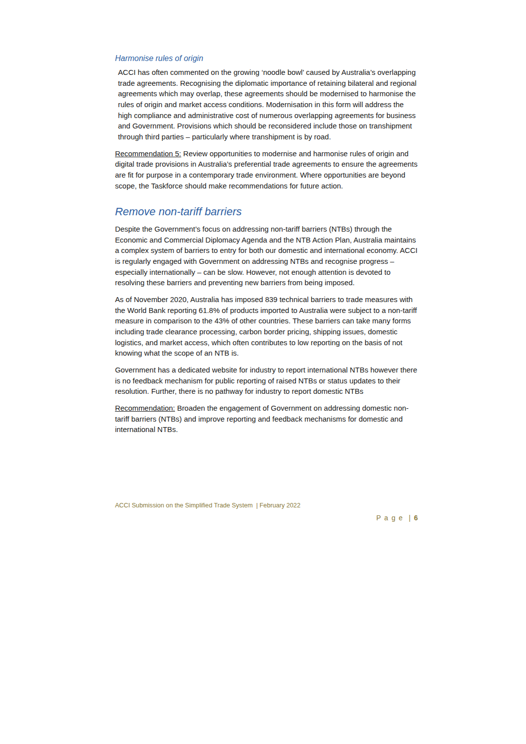Harmonise rules of origin
ACCI has often commented on the growing ‘noodle bowl’ caused by Australia’s overlapping trade agreements. Recognising the diplomatic importance of retaining bilateral and regional agreements which may overlap, these agreements should be modernised to harmonise the rules of origin and market access conditions. Modernisation in this form will address the high compliance and administrative cost of numerous overlapping agreements for business and Government. Provisions which should be reconsidered include those on transhipment through third parties – particularly where transhipment is by road.
Recommendation 5: Review opportunities to modernise and harmonise rules of origin and digital trade provisions in Australia’s preferential trade agreements to ensure the agreements are fit for purpose in a contemporary trade environment. Where opportunities are beyond scope, the Taskforce should make recommendations for future action.
Remove non-tariff barriers
Despite the Government’s focus on addressing non-tariff barriers (NTBs) through the Economic and Commercial Diplomacy Agenda and the NTB Action Plan, Australia maintains a complex system of barriers to entry for both our domestic and international economy. ACCI is regularly engaged with Government on addressing NTBs and recognise progress – especially internationally – can be slow. However, not enough attention is devoted to resolving these barriers and preventing new barriers from being imposed.
As of November 2020, Australia has imposed 839 technical barriers to trade measures with the World Bank reporting 61.8% of products imported to Australia were subject to a non-tariff measure in comparison to the 43% of other countries. These barriers can take many forms including trade clearance processing, carbon border pricing, shipping issues, domestic logistics, and market access, which often contributes to low reporting on the basis of not knowing what the scope of an NTB is.
Government has a dedicated website for industry to report international NTBs however there is no feedback mechanism for public reporting of raised NTBs or status updates to their resolution. Further, there is no pathway for industry to report domestic NTBs
Recommendation: Broaden the engagement of Government on addressing domestic non-tariff barriers (NTBs) and improve reporting and feedback mechanisms for domestic and international NTBs.
ACCI Submission on the Simplified Trade System | February 2022
P a g e | 6